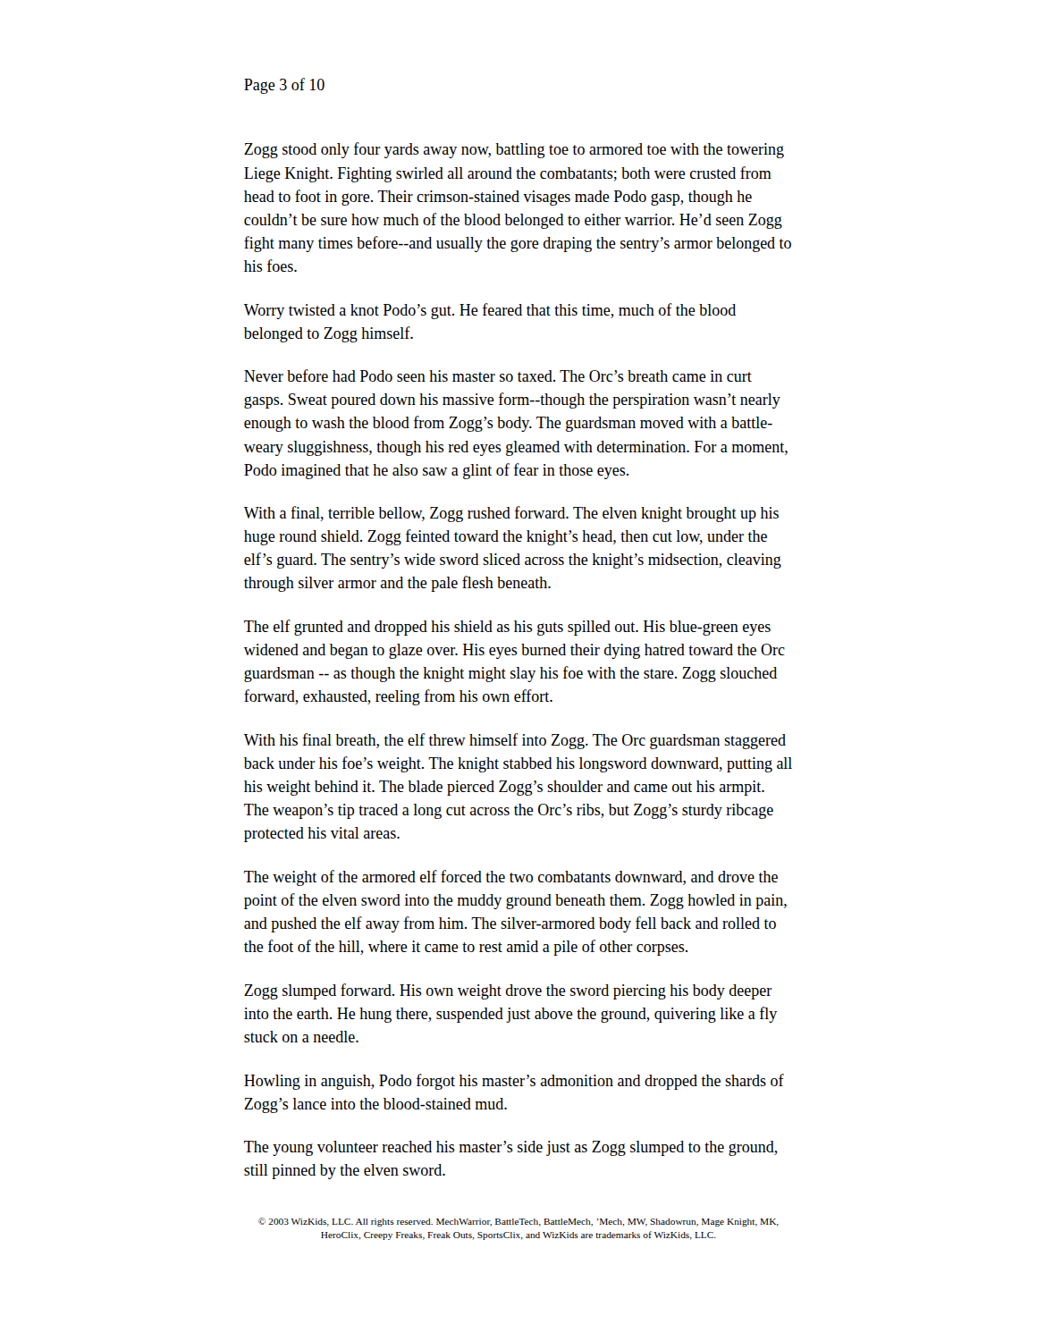Page 3 of 10
Zogg stood only four yards away now, battling toe to armored toe with the towering Liege Knight. Fighting swirled all around the combatants; both were crusted from head to foot in gore. Their crimson-stained visages made Podo gasp, though he couldn’t be sure how much of the blood belonged to either warrior. He’d seen Zogg fight many times before--and usually the gore draping the sentry’s armor belonged to his foes.
Worry twisted a knot Podo’s gut. He feared that this time, much of the blood belonged to Zogg himself.
Never before had Podo seen his master so taxed. The Orc’s breath came in curt gasps. Sweat poured down his massive form--though the perspiration wasn’t nearly enough to wash the blood from Zogg’s body. The guardsman moved with a battle-weary sluggishness, though his red eyes gleamed with determination. For a moment, Podo imagined that he also saw a glint of fear in those eyes.
With a final, terrible bellow, Zogg rushed forward. The elven knight brought up his huge round shield. Zogg feinted toward the knight’s head, then cut low, under the elf’s guard. The sentry’s wide sword sliced across the knight’s midsection, cleaving through silver armor and the pale flesh beneath.
The elf grunted and dropped his shield as his guts spilled out. His blue-green eyes widened and began to glaze over. His eyes burned their dying hatred toward the Orc guardsman -- as though the knight might slay his foe with the stare. Zogg slouched forward, exhausted, reeling from his own effort.
With his final breath, the elf threw himself into Zogg. The Orc guardsman staggered back under his foe’s weight. The knight stabbed his longsword downward, putting all his weight behind it. The blade pierced Zogg’s shoulder and came out his armpit. The weapon’s tip traced a long cut across the Orc’s ribs, but Zogg’s sturdy ribcage protected his vital areas.
The weight of the armored elf forced the two combatants downward, and drove the point of the elven sword into the muddy ground beneath them. Zogg howled in pain, and pushed the elf away from him. The silver-armored body fell back and rolled to the foot of the hill, where it came to rest amid a pile of other corpses.
Zogg slumped forward. His own weight drove the sword piercing his body deeper into the earth. He hung there, suspended just above the ground, quivering like a fly stuck on a needle.
Howling in anguish, Podo forgot his master’s admonition and dropped the shards of Zogg’s lance into the blood-stained mud.
The young volunteer reached his master’s side just as Zogg slumped to the ground, still pinned by the elven sword.
© 2003 WizKids, LLC. All rights reserved. MechWarrior, BattleTech, BattleMech, ’Mech, MW, Shadowrun, Mage Knight, MK,
HeroClix, Creepy Freaks, Freak Outs, SportsClix, and WizKids are trademarks of WizKids, LLC.